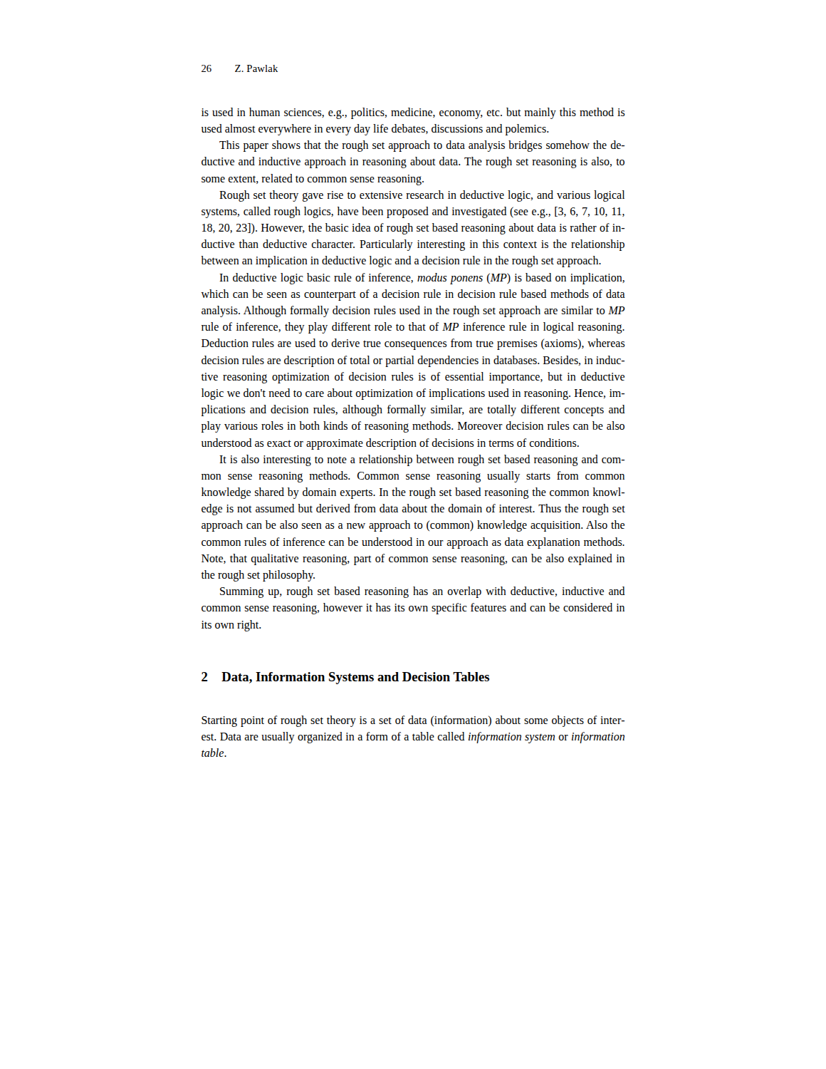26 Z. Pawlak
is used in human sciences, e.g., politics, medicine, economy, etc. but mainly this method is used almost everywhere in every day life debates, discussions and polemics.
This paper shows that the rough set approach to data analysis bridges somehow the deductive and inductive approach in reasoning about data. The rough set reasoning is also, to some extent, related to common sense reasoning.
Rough set theory gave rise to extensive research in deductive logic, and various logical systems, called rough logics, have been proposed and investigated (see e.g., [3, 6, 7, 10, 11, 18, 20, 23]). However, the basic idea of rough set based reasoning about data is rather of inductive than deductive character. Particularly interesting in this context is the relationship between an implication in deductive logic and a decision rule in the rough set approach.
In deductive logic basic rule of inference, modus ponens (MP) is based on implication, which can be seen as counterpart of a decision rule in decision rule based methods of data analysis. Although formally decision rules used in the rough set approach are similar to MP rule of inference, they play different role to that of MP inference rule in logical reasoning. Deduction rules are used to derive true consequences from true premises (axioms), whereas decision rules are description of total or partial dependencies in databases. Besides, in inductive reasoning optimization of decision rules is of essential importance, but in deductive logic we don't need to care about optimization of implications used in reasoning. Hence, implications and decision rules, although formally similar, are totally different concepts and play various roles in both kinds of reasoning methods. Moreover decision rules can be also understood as exact or approximate description of decisions in terms of conditions.
It is also interesting to note a relationship between rough set based reasoning and common sense reasoning methods. Common sense reasoning usually starts from common knowledge shared by domain experts. In the rough set based reasoning the common knowledge is not assumed but derived from data about the domain of interest. Thus the rough set approach can be also seen as a new approach to (common) knowledge acquisition. Also the common rules of inference can be understood in our approach as data explanation methods. Note, that qualitative reasoning, part of common sense reasoning, can be also explained in the rough set philosophy.
Summing up, rough set based reasoning has an overlap with deductive, inductive and common sense reasoning, however it has its own specific features and can be considered in its own right.
2 Data, Information Systems and Decision Tables
Starting point of rough set theory is a set of data (information) about some objects of interest. Data are usually organized in a form of a table called information system or information table.